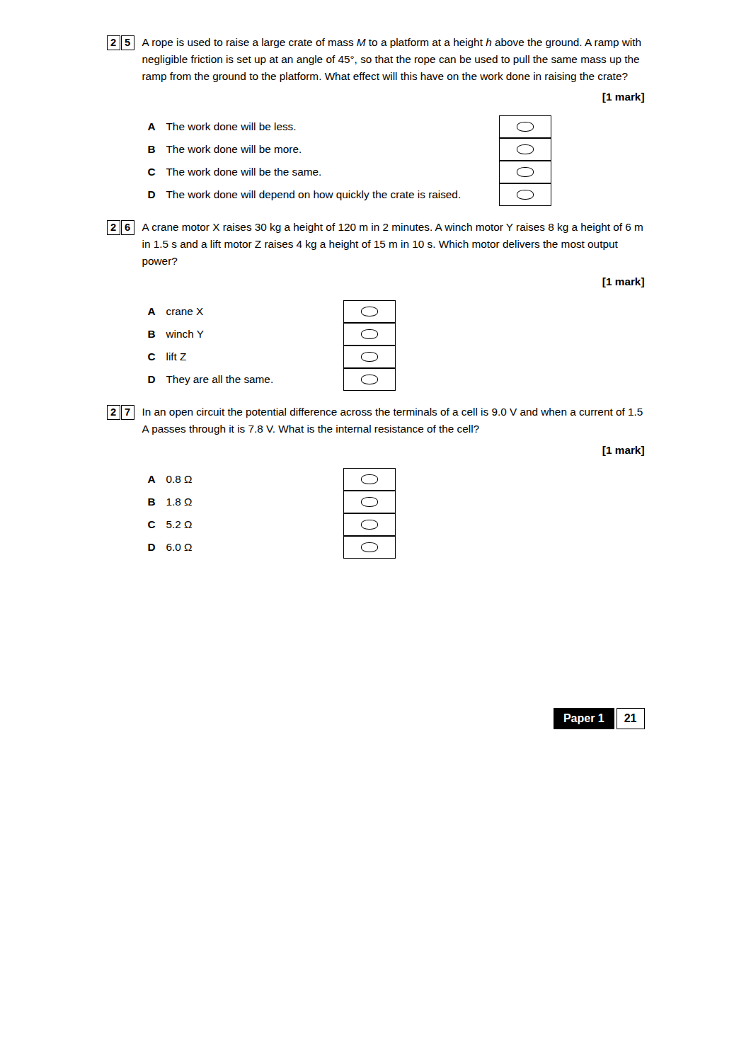25
A rope is used to raise a large crate of mass M to a platform at a height h above the ground. A ramp with negligible friction is set up at an angle of 45°, so that the rope can be used to pull the same mass up the ramp from the ground to the platform. What effect will this have on the work done in raising the crate?
[1 mark]
| A | The work done will be less. | |
| B | The work done will be more. | |
| C | The work done will be the same. | |
| D | The work done will depend on how quickly the crate is raised. | |
26
A crane motor X raises 30 kg a height of 120 m in 2 minutes. A winch motor Y raises 8 kg a height of 6 m in 1.5 s and a lift motor Z raises 4 kg a height of 15 m in 10 s. Which motor delivers the most output power?
[1 mark]
| A | crane X | |
| B | winch Y | |
| C | lift Z | |
| D | They are all the same. | |
27
In an open circuit the potential difference across the terminals of a cell is 9.0 V and when a current of 1.5 A passes through it is 7.8 V. What is the internal resistance of the cell?
[1 mark]
| A | 0.8 Ω | |
| B | 1.8 Ω | |
| C | 5.2 Ω | |
| D | 6.0 Ω | |
Paper 1
21